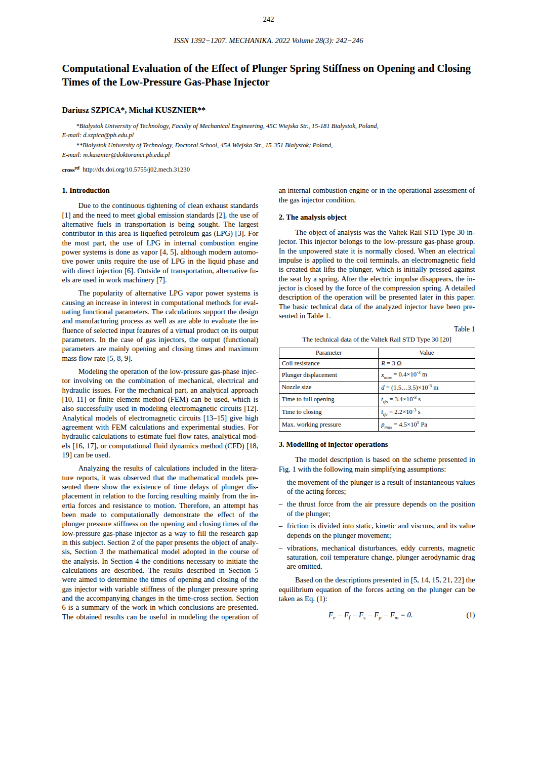242
ISSN 1392−1207. MECHANIKA. 2022 Volume 28(3): 242−246
Computational Evaluation of the Effect of Plunger Spring Stiffness on Opening and Closing Times of the Low-Pressure Gas-Phase Injector
Dariusz SZPICA*, Michał KUSZNIER**
*Bialystok University of Technology, Faculty of Mechanical Engineering, 45C Wiejska Str., 15-181 Bialystok, Poland,
E-mail: d.szpica@pb.edu.pl
**Bialystok University of Technology, Doctoral School, 45A Wiejska Str., 15-351 Bialystok; Poland,
E-mail: m.kusznier@doktoranci.pb.edu.pl
crossref http://dx.doi.org/10.5755/j02.mech.31230
1. Introduction
Due to the continuous tightening of clean exhaust standards [1] and the need to meet global emission standards [2], the use of alternative fuels in transportation is being sought. The largest contributor in this area is liquefied petroleum gas (LPG) [3]. For the most part, the use of LPG in internal combustion engine power systems is done as vapor [4, 5], although modern automotive power units require the use of LPG in the liquid phase and with direct injection [6]. Outside of transportation, alternative fuels are used in work machinery [7].
The popularity of alternative LPG vapor power systems is causing an increase in interest in computational methods for evaluating functional parameters. The calculations support the design and manufacturing process as well as are able to evaluate the influence of selected input features of a virtual product on its output parameters. In the case of gas injectors, the output (functional) parameters are mainly opening and closing times and maximum mass flow rate [5, 8, 9].
Modeling the operation of the low-pressure gas-phase injector involving on the combination of mechanical, electrical and hydraulic issues. For the mechanical part, an analytical approach [10, 11] or finite element method (FEM) can be used, which is also successfully used in modeling electromagnetic circuits [12]. Analytical models of electromagnetic circuits [13–15] give high agreement with FEM calculations and experimental studies. For hydraulic calculations to estimate fuel flow rates, analytical models [16, 17], or computational fluid dynamics method (CFD) [18, 19] can be used.
Analyzing the results of calculations included in the literature reports, it was observed that the mathematical models presented there show the existence of time delays of plunger displacement in relation to the forcing resulting mainly from the inertia forces and resistance to motion. Therefore, an attempt has been made to computationally demonstrate the effect of the plunger pressure stiffness on the opening and closing times of the low-pressure gas-phase injector as a way to fill the research gap in this subject. Section 2 of the paper presents the object of analysis, Section 3 the mathematical model adopted in the course of the analysis. In Section 4 the conditions necessary to initiate the calculations are described. The results described in Section 5 were aimed to determine the times of opening and closing of the gas injector with variable stiffness of the plunger pressure spring and the accompanying changes in the time-cross section. Section 6 is a summary of the work in which conclusions are presented. The obtained results can be useful in modeling the operation of an internal combustion engine or in the operational assessment of the gas injector condition.
2. The analysis object
The object of analysis was the Valtek Rail STD Type 30 injector. This injector belongs to the low-pressure gas-phase group. In the unpowered state it is normally closed. When an electrical impulse is applied to the coil terminals, an electromagnetic field is created that lifts the plunger, which is initially pressed against the seat by a spring. After the electric impulse disappears, the injector is closed by the force of the compression spring. A detailed description of the operation will be presented later in this paper. The basic technical data of the analyzed injector have been presented in Table 1.
Table 1
The technical data of the Valtek Rail STD Type 30 [20]
| Parameter | Value |
| --- | --- |
| Coil resistance | R = 3 Ω |
| Plunger displacement | x max = 0.4×10 -3 m |
| Nozzle size | d = (1.5…3.5)×10 -3 m |
| Time to full opening | t tfo = 3.4×10 -3 s |
| Time to closing | t tfc = 2.2×10 -3 s |
| Max. working pressure | p max = 4.5×10 5 Pa |
3. Modelling of injector operations
The model description is based on the scheme presented in Fig. 1 with the following main simplifying assumptions:
the movement of the plunger is a result of instantaneous values of the acting forces;
the thrust force from the air pressure depends on the position of the plunger;
friction is divided into static, kinetic and viscous, and its value depends on the plunger movement;
vibrations, mechanical disturbances, eddy currents, magnetic saturation, coil temperature change, plunger aerodynamic drag are omitted.
Based on the descriptions presented in [5, 14, 15, 21, 22] the equilibrium equation of the forces acting on the plunger can be taken as Eq. (1):
Fe − Ff − Fs − Fp − Fm = 0. (1)